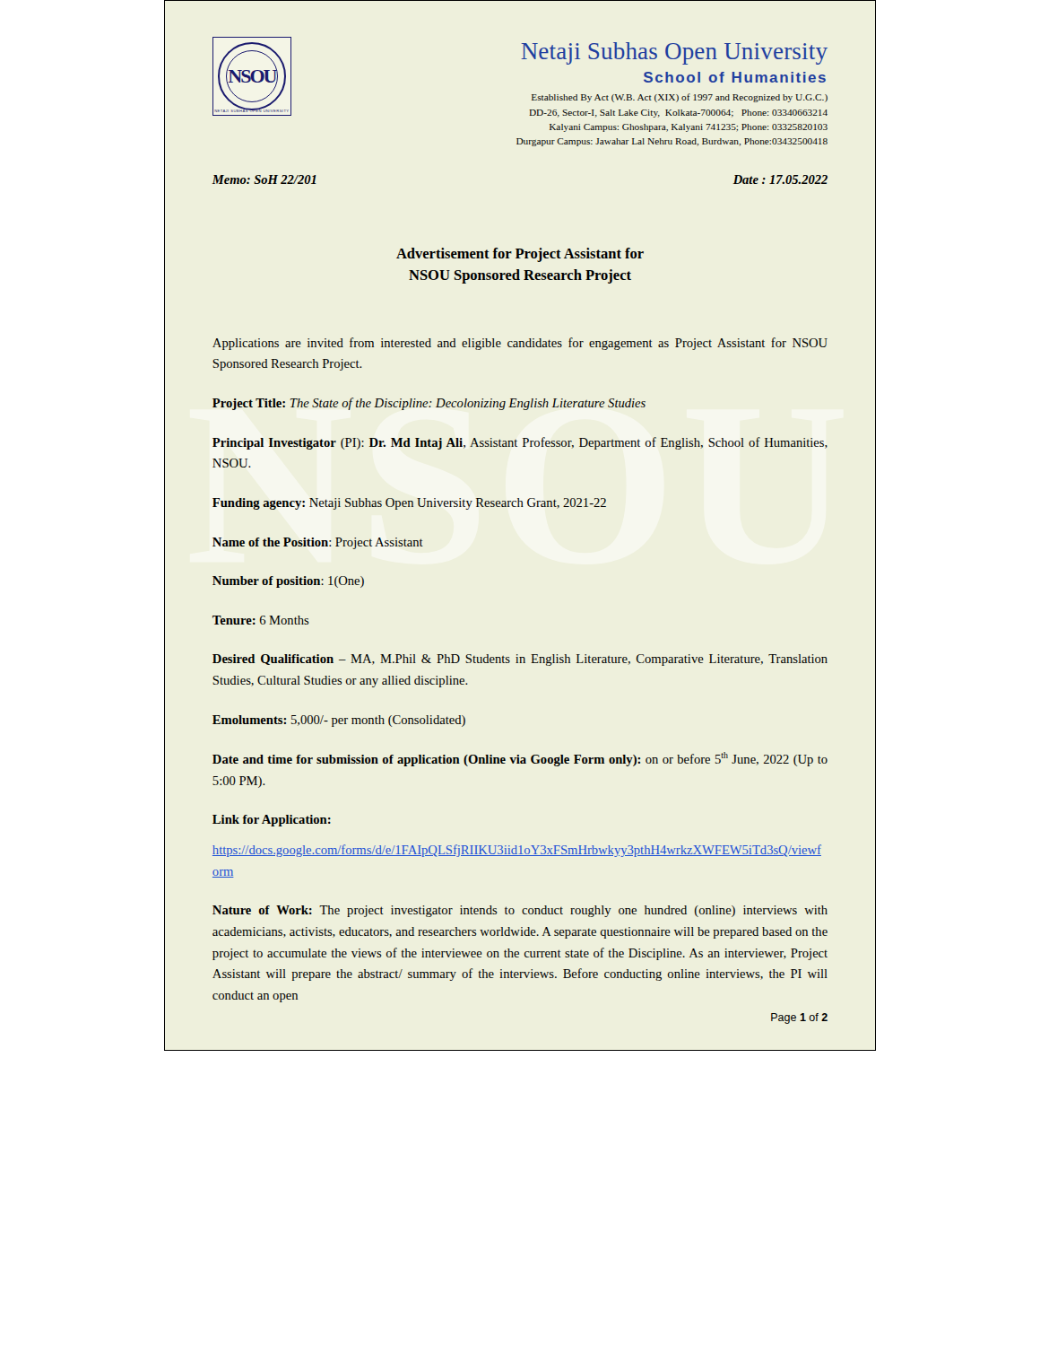NSOU
NSOU
NETAJI SUBHAS OPEN UNIVERSITY
Netaji Subhas Open University
School of Humanities
Established By Act (W.B. Act (XIX) of 1997 and Recognized by U.G.C.)
DD-26, Sector-I, Salt Lake City, Kolkata-700064; Phone: 03340663214
Kalyani Campus: Ghoshpara, Kalyani 741235; Phone: 03325820103
Durgapur Campus: Jawahar Lal Nehru Road, Burdwan, Phone:03432500418
Memo: SoH 22/201 Date : 17.05.2022
Advertisement for Project Assistant for
NSOU Sponsored Research Project
Applications are invited from interested and eligible candidates for engagement as Project Assistant for NSOU Sponsored Research Project.
Project Title: The State of the Discipline: Decolonizing English Literature Studies
Principal Investigator (PI): Dr. Md Intaj Ali, Assistant Professor, Department of English, School of Humanities, NSOU.
Funding agency: Netaji Subhas Open University Research Grant, 2021-22
Name of the Position: Project Assistant
Number of position: 1(One)
Tenure: 6 Months
Desired Qualification – MA, M.Phil & PhD Students in English Literature, Comparative Literature, Translation Studies, Cultural Studies or any allied discipline.
Emoluments: 5,000/- per month (Consolidated)
Date and time for submission of application (Online via Google Form only): on or before 5th June, 2022 (Up to 5:00 PM).
Link for Application:
https://docs.google.com/forms/d/e/1FAIpQLSfjRIIKU3iid1oY3xFSmHrbwkyy3pthH4wrkzXWFEW5iTd3sQ/viewform
Nature of Work: The project investigator intends to conduct roughly one hundred (online) interviews with academicians, activists, educators, and researchers worldwide. A separate questionnaire will be prepared based on the project to accumulate the views of the interviewee on the current state of the Discipline. As an interviewer, Project Assistant will prepare the abstract/ summary of the interviews. Before conducting online interviews, the PI will conduct an open
Page 1 of 2